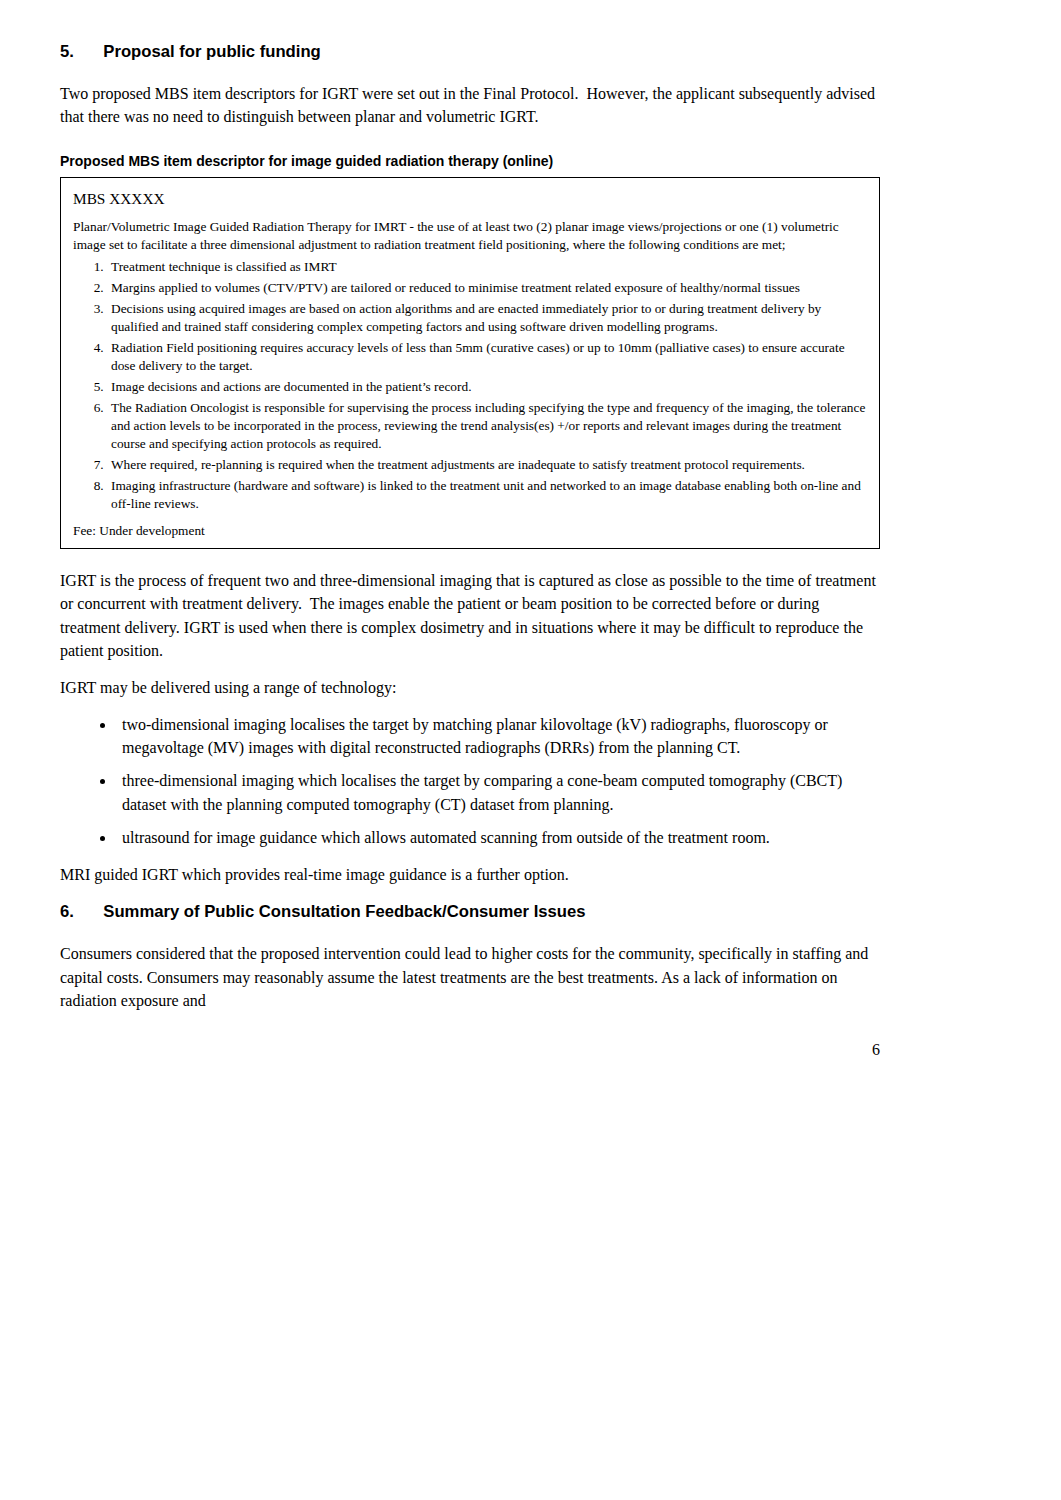5. Proposal for public funding
Two proposed MBS item descriptors for IGRT were set out in the Final Protocol. However, the applicant subsequently advised that there was no need to distinguish between planar and volumetric IGRT.
Proposed MBS item descriptor for image guided radiation therapy (online)
MBS XXXXX
Planar/Volumetric Image Guided Radiation Therapy for IMRT - the use of at least two (2) planar image views/projections or one (1) volumetric image set to facilitate a three dimensional adjustment to radiation treatment field positioning, where the following conditions are met;
Treatment technique is classified as IMRT
Margins applied to volumes (CTV/PTV) are tailored or reduced to minimise treatment related exposure of healthy/normal tissues
Decisions using acquired images are based on action algorithms and are enacted immediately prior to or during treatment delivery by qualified and trained staff considering complex competing factors and using software driven modelling programs.
Radiation Field positioning requires accuracy levels of less than 5mm (curative cases) or up to 10mm (palliative cases) to ensure accurate dose delivery to the target.
Image decisions and actions are documented in the patient’s record.
The Radiation Oncologist is responsible for supervising the process including specifying the type and frequency of the imaging, the tolerance and action levels to be incorporated in the process, reviewing the trend analysis(es) +/or reports and relevant images during the treatment course and specifying action protocols as required.
Where required, re-planning is required when the treatment adjustments are inadequate to satisfy treatment protocol requirements.
Imaging infrastructure (hardware and software) is linked to the treatment unit and networked to an image database enabling both on-line and off-line reviews.
Fee: Under development
IGRT is the process of frequent two and three-dimensional imaging that is captured as close as possible to the time of treatment or concurrent with treatment delivery. The images enable the patient or beam position to be corrected before or during treatment delivery. IGRT is used when there is complex dosimetry and in situations where it may be difficult to reproduce the patient position.
IGRT may be delivered using a range of technology:
two-dimensional imaging localises the target by matching planar kilovoltage (kV) radiographs, fluoroscopy or megavoltage (MV) images with digital reconstructed radiographs (DRRs) from the planning CT.
three-dimensional imaging which localises the target by comparing a cone-beam computed tomography (CBCT) dataset with the planning computed tomography (CT) dataset from planning.
ultrasound for image guidance which allows automated scanning from outside of the treatment room.
MRI guided IGRT which provides real-time image guidance is a further option.
6. Summary of Public Consultation Feedback/Consumer Issues
Consumers considered that the proposed intervention could lead to higher costs for the community, specifically in staffing and capital costs. Consumers may reasonably assume the latest treatments are the best treatments. As a lack of information on radiation exposure and
6